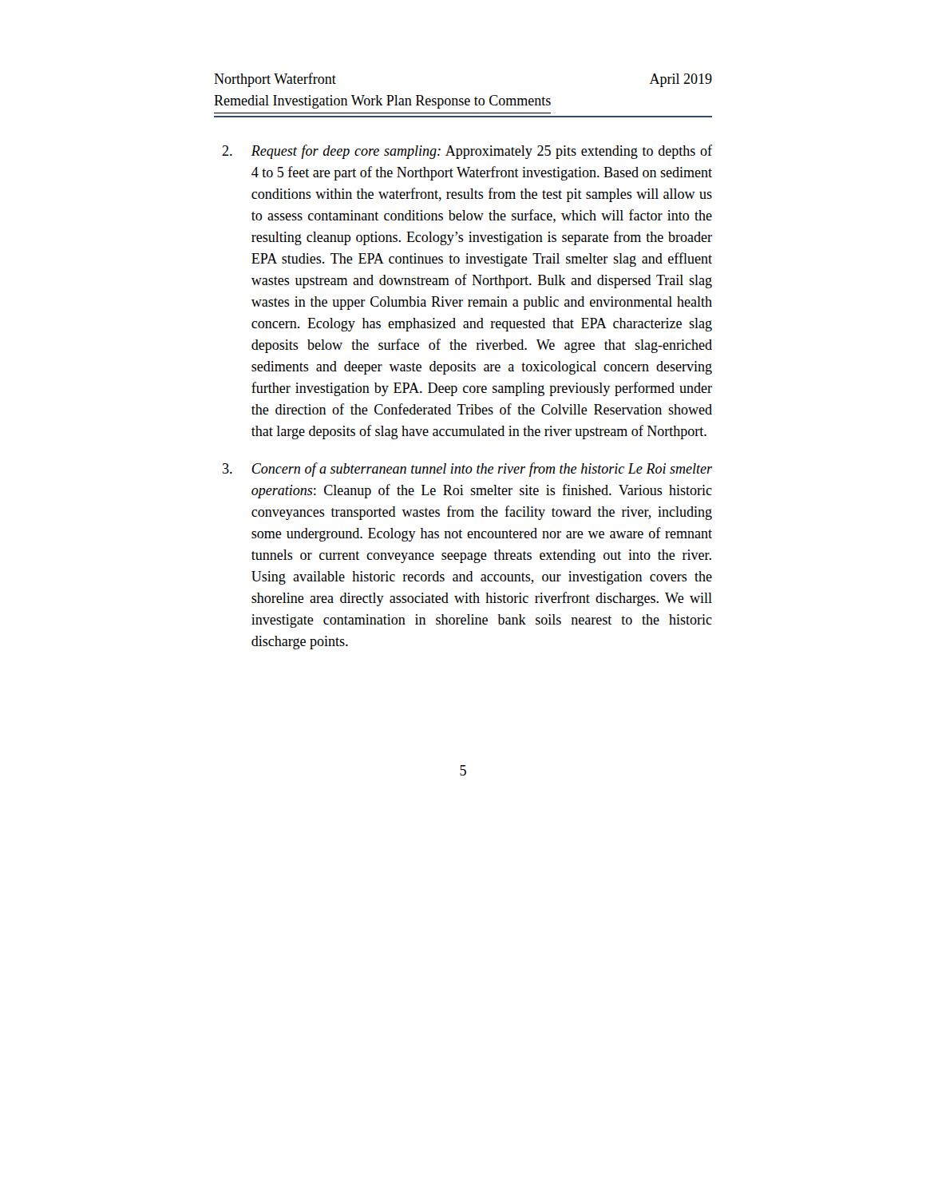Northport Waterfront
April 2019
Remedial Investigation Work Plan Response to Comments
2. Request for deep core sampling: Approximately 25 pits extending to depths of 4 to 5 feet are part of the Northport Waterfront investigation. Based on sediment conditions within the waterfront, results from the test pit samples will allow us to assess contaminant conditions below the surface, which will factor into the resulting cleanup options. Ecology’s investigation is separate from the broader EPA studies. The EPA continues to investigate Trail smelter slag and effluent wastes upstream and downstream of Northport. Bulk and dispersed Trail slag wastes in the upper Columbia River remain a public and environmental health concern. Ecology has emphasized and requested that EPA characterize slag deposits below the surface of the riverbed. We agree that slag-enriched sediments and deeper waste deposits are a toxicological concern deserving further investigation by EPA. Deep core sampling previously performed under the direction of the Confederated Tribes of the Colville Reservation showed that large deposits of slag have accumulated in the river upstream of Northport.
3. Concern of a subterranean tunnel into the river from the historic Le Roi smelter operations: Cleanup of the Le Roi smelter site is finished. Various historic conveyances transported wastes from the facility toward the river, including some underground. Ecology has not encountered nor are we aware of remnant tunnels or current conveyance seepage threats extending out into the river. Using available historic records and accounts, our investigation covers the shoreline area directly associated with historic riverfront discharges. We will investigate contamination in shoreline bank soils nearest to the historic discharge points.
5